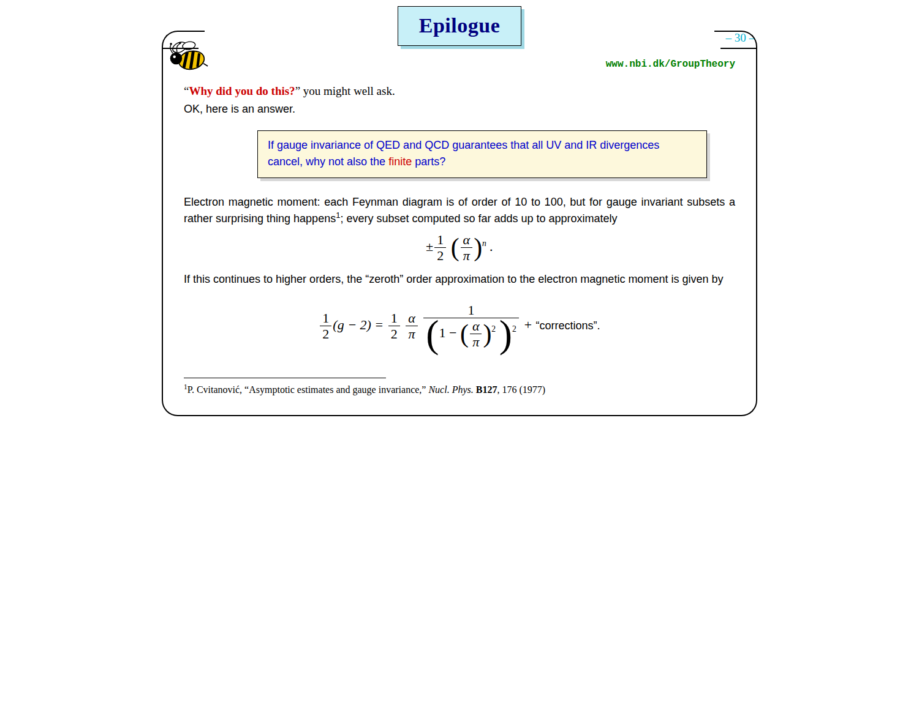– 30 –
Epilogue
www.nbi.dk/GroupTheory
“Why did you do this?” you might well ask.
OK, here is an answer.
If gauge invariance of QED and QCD guarantees that all UV and IR divergences cancel, why not also the finite parts?
Electron magnetic moment: each Feynman diagram is of order of 10 to 100, but for gauge invariant subsets a rather surprising thing happens1; every subset computed so far adds up to approximately
±12 (απ) n .
If this continues to higher orders, the “zeroth” order approximation to the electron magnetic moment is given by
12(g − 2) = 12 απ 1 (1 − (απ) 2 ) 2 + “corrections”.
1P. Cvitanović, “Asymptotic estimates and gauge invariance,” Nucl. Phys. B127, 176 (1977)